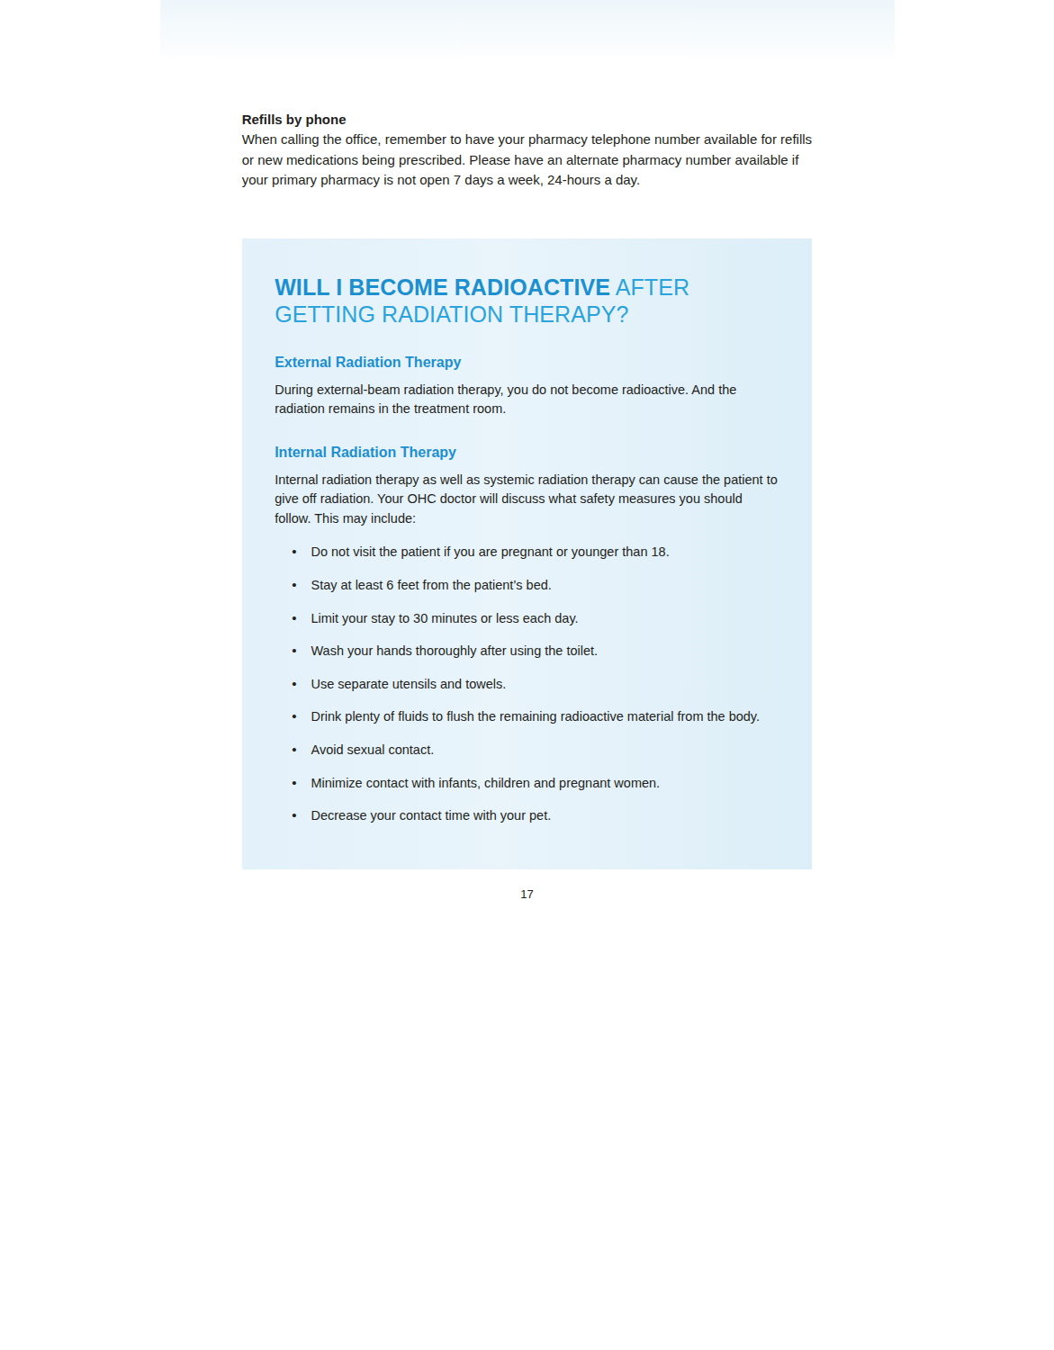Refills by phone
When calling the office, remember to have your pharmacy telephone number available for refills or new medications being prescribed. Please have an alternate pharmacy number available if your primary pharmacy is not open 7 days a week, 24-hours a day.
WILL I BECOME RADIOACTIVE AFTER GETTING RADIATION THERAPY?
External Radiation Therapy
During external-beam radiation therapy, you do not become radioactive. And the radiation remains in the treatment room.
Internal Radiation Therapy
Internal radiation therapy as well as systemic radiation therapy can cause the patient to give off radiation. Your OHC doctor will discuss what safety measures you should follow. This may include:
Do not visit the patient if you are pregnant or younger than 18.
Stay at least 6 feet from the patient’s bed.
Limit your stay to 30 minutes or less each day.
Wash your hands thoroughly after using the toilet.
Use separate utensils and towels.
Drink plenty of fluids to flush the remaining radioactive material from the body.
Avoid sexual contact.
Minimize contact with infants, children and pregnant women.
Decrease your contact time with your pet.
17